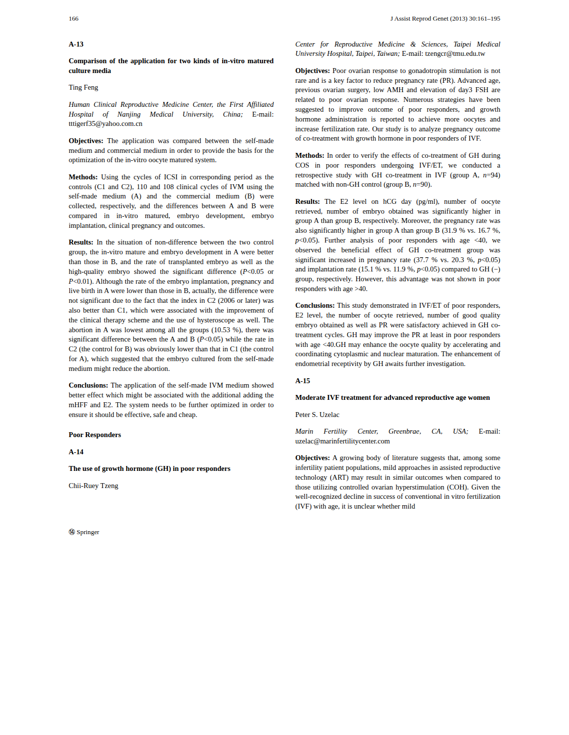166 J Assist Reprod Genet (2013) 30:161–195
A-13
Comparison of the application for two kinds of in-vitro matured culture media
Ting Feng
Human Clinical Reproductive Medicine Center, the First Affiliated Hospital of Nanjing Medical University, China; E-mail: tttigerf35@yahoo.com.cn
Objectives: The application was compared between the self-made medium and commercial medium in order to provide the basis for the optimization of the in-vitro oocyte matured system.
Methods: Using the cycles of ICSI in corresponding period as the controls (C1 and C2), 110 and 108 clinical cycles of IVM using the self-made medium (A) and the commercial medium (B) were collected, respectively, and the differences between A and B were compared in in-vitro matured, embryo development, embryo implantation, clinical pregnancy and outcomes.
Results: In the situation of non-difference between the two control group, the in-vitro mature and embryo development in A were better than those in B, and the rate of transplanted embryo as well as the high-quality embryo showed the significant difference (P<0.05 or P<0.01). Although the rate of the embryo implantation, pregnancy and live birth in A were lower than those in B, actually, the difference were not significant due to the fact that the index in C2 (2006 or later) was also better than C1, which were associated with the improvement of the clinical therapy scheme and the use of hysteroscope as well. The abortion in A was lowest among all the groups (10.53 %), there was significant difference between the A and B (P<0.05) while the rate in C2 (the control for B) was obviously lower than that in C1 (the control for A), which suggested that the embryo cultured from the self-made medium might reduce the abortion.
Conclusions: The application of the self-made IVM medium showed better effect which might be associated with the additional adding the mHFF and E2. The system needs to be further optimized in order to ensure it should be effective, safe and cheap.
Poor Responders
A-14
The use of growth hormone (GH) in poor responders
Chii-Ruey Tzeng
Center for Reproductive Medicine & Sciences, Taipei Medical University Hospital, Taipei, Taiwan; E-mail: tzengcr@tmu.edu.tw
Objectives: Poor ovarian response to gonadotropin stimulation is not rare and is a key factor to reduce pregnancy rate (PR). Advanced age, previous ovarian surgery, low AMH and elevation of day3 FSH are related to poor ovarian response. Numerous strategies have been suggested to improve outcome of poor responders, and growth hormone administration is reported to achieve more oocytes and increase fertilization rate. Our study is to analyze pregnancy outcome of co-treatment with growth hormone in poor responders of IVF.
Methods: In order to verify the effects of co-treatment of GH during COS in poor responders undergoing IVF/ET, we conducted a retrospective study with GH co-treatment in IVF (group A, n=94) matched with non-GH control (group B, n=90).
Results: The E2 level on hCG day (pg/ml), number of oocyte retrieved, number of embryo obtained was significantly higher in group A than group B, respectively. Moreover, the pregnancy rate was also significantly higher in group A than group B (31.9 % vs. 16.7 %, p<0.05). Further analysis of poor responders with age <40, we observed the beneficial effect of GH co-treatment group was significant increased in pregnancy rate (37.7 % vs. 20.3 %, p<0.05) and implantation rate (15.1 % vs. 11.9 %, p<0.05) compared to GH (−) group, respectively. However, this advantage was not shown in poor responders with age >40.
Conclusions: This study demonstrated in IVF/ET of poor responders, E2 level, the number of oocyte retrieved, number of good quality embryo obtained as well as PR were satisfactory achieved in GH co-treatment cycles. GH may improve the PR at least in poor responders with age <40.GH may enhance the oocyte quality by accelerating and coordinating cytoplasmic and nuclear maturation. The enhancement of endometrial receptivity by GH awaits further investigation.
A-15
Moderate IVF treatment for advanced reproductive age women
Peter S. Uzelac
Marin Fertility Center, Greenbrae, CA, USA; E-mail: uzelac@marinfertilitycenter.com
Objectives: A growing body of literature suggests that, among some infertility patient populations, mild approaches in assisted reproductive technology (ART) may result in similar outcomes when compared to those utilizing controlled ovarian hyperstimulation (COH). Given the well-recognized decline in success of conventional in vitro fertilization (IVF) with age, it is unclear whether mild
⑭ Springer